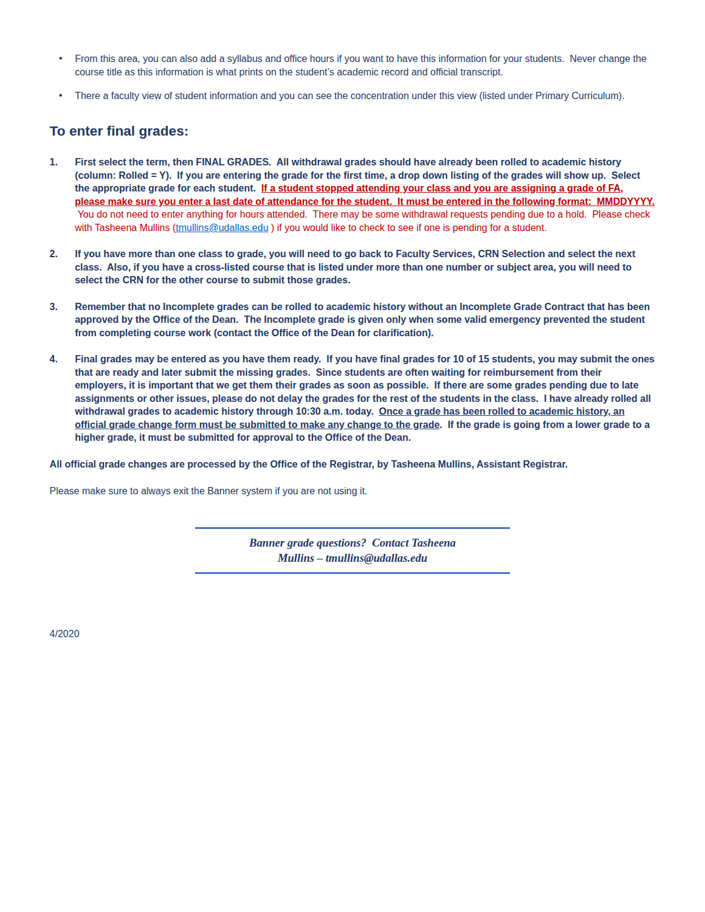From this area, you can also add a syllabus and office hours if you want to have this information for your students. Never change the course title as this information is what prints on the student’s academic record and official transcript.
There a faculty view of student information and you can see the concentration under this view (listed under Primary Curriculum).
To enter final grades:
First select the term, then FINAL GRADES. All withdrawal grades should have already been rolled to academic history (column: Rolled = Y). If you are entering the grade for the first time, a drop down listing of the grades will show up. Select the appropriate grade for each student. If a student stopped attending your class and you are assigning a grade of FA, please make sure you enter a last date of attendance for the student. It must be entered in the following format: MMDDYYYY. You do not need to enter anything for hours attended. There may be some withdrawal requests pending due to a hold. Please check with Tasheena Mullins (tmullins@udallas.edu ) if you would like to check to see if one is pending for a student.
If you have more than one class to grade, you will need to go back to Faculty Services, CRN Selection and select the next class. Also, if you have a cross-listed course that is listed under more than one number or subject area, you will need to select the CRN for the other course to submit those grades.
Remember that no Incomplete grades can be rolled to academic history without an Incomplete Grade Contract that has been approved by the Office of the Dean. The Incomplete grade is given only when some valid emergency prevented the student from completing course work (contact the Office of the Dean for clarification).
Final grades may be entered as you have them ready. If you have final grades for 10 of 15 students, you may submit the ones that are ready and later submit the missing grades. Since students are often waiting for reimbursement from their employers, it is important that we get them their grades as soon as possible. If there are some grades pending due to late assignments or other issues, please do not delay the grades for the rest of the students in the class. I have already rolled all withdrawal grades to academic history through 10:30 a.m. today. Once a grade has been rolled to academic history, an official grade change form must be submitted to make any change to the grade. If the grade is going from a lower grade to a higher grade, it must be submitted for approval to the Office of the Dean.
All official grade changes are processed by the Office of the Registrar, by Tasheena Mullins, Assistant Registrar.
Please make sure to always exit the Banner system if you are not using it.
Banner grade questions? Contact Tasheena
Mullins – tmullins@udallas.edu
4/2020